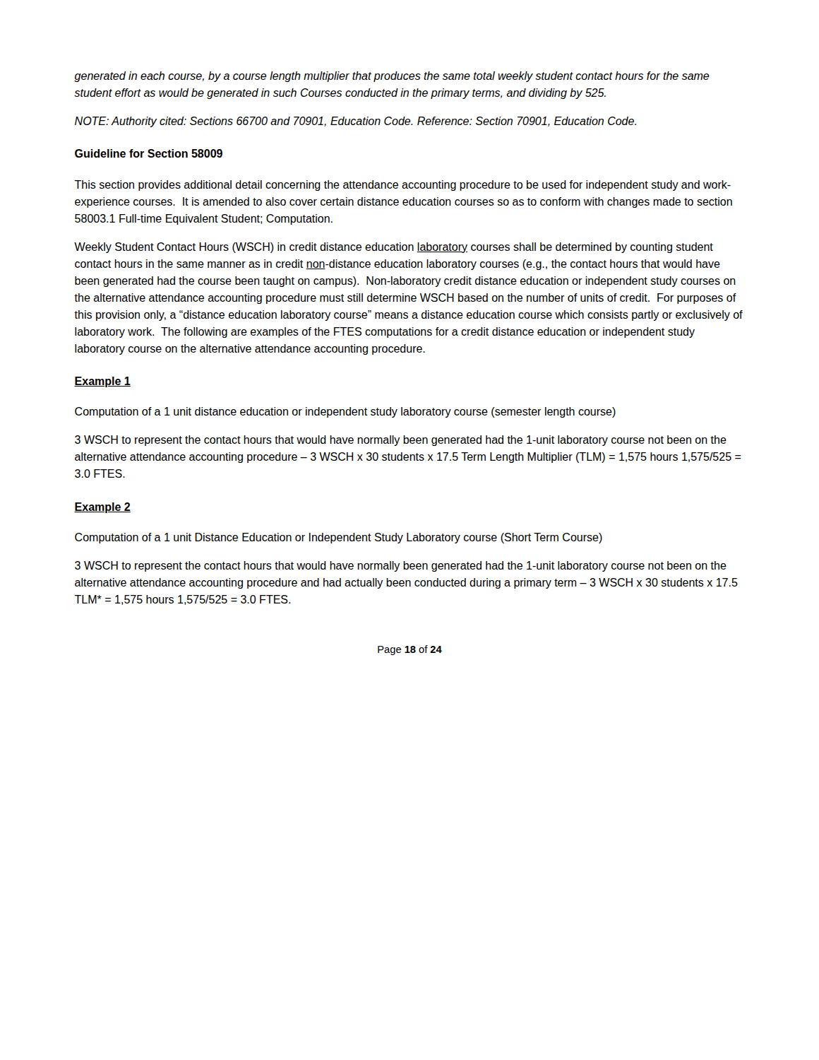generated in each course, by a course length multiplier that produces the same total weekly student contact hours for the same student effort as would be generated in such Courses conducted in the primary terms, and dividing by 525.
NOTE: Authority cited: Sections 66700 and 70901, Education Code. Reference: Section 70901, Education Code.
Guideline for Section 58009
This section provides additional detail concerning the attendance accounting procedure to be used for independent study and work-experience courses. It is amended to also cover certain distance education courses so as to conform with changes made to section 58003.1 Full-time Equivalent Student; Computation.
Weekly Student Contact Hours (WSCH) in credit distance education laboratory courses shall be determined by counting student contact hours in the same manner as in credit non-distance education laboratory courses (e.g., the contact hours that would have been generated had the course been taught on campus). Non-laboratory credit distance education or independent study courses on the alternative attendance accounting procedure must still determine WSCH based on the number of units of credit. For purposes of this provision only, a “distance education laboratory course” means a distance education course which consists partly or exclusively of laboratory work. The following are examples of the FTES computations for a credit distance education or independent study laboratory course on the alternative attendance accounting procedure.
Example 1
Computation of a 1 unit distance education or independent study laboratory course (semester length course)
3 WSCH to represent the contact hours that would have normally been generated had the 1-unit laboratory course not been on the alternative attendance accounting procedure – 3 WSCH x 30 students x 17.5 Term Length Multiplier (TLM) = 1,575 hours 1,575/525 = 3.0 FTES.
Example 2
Computation of a 1 unit Distance Education or Independent Study Laboratory course (Short Term Course)
3 WSCH to represent the contact hours that would have normally been generated had the 1-unit laboratory course not been on the alternative attendance accounting procedure and had actually been conducted during a primary term – 3 WSCH x 30 students x 17.5 TLM* = 1,575 hours 1,575/525 = 3.0 FTES.
Page 18 of 24